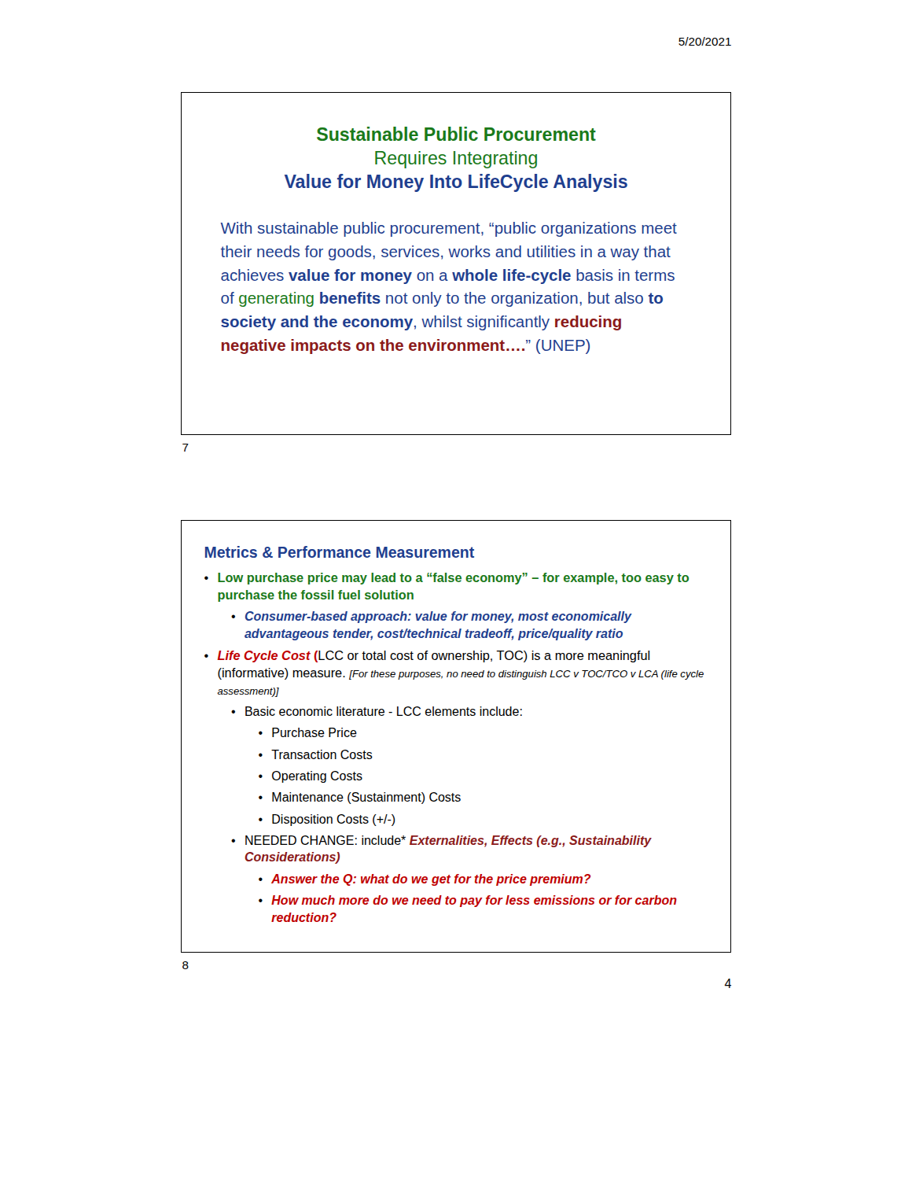5/20/2021
Sustainable Public Procurement
Requires Integrating
Value for Money Into LifeCycle Analysis
With sustainable public procurement, “public organizations meet their needs for goods, services, works and utilities in a way that achieves value for money on a whole life-cycle basis in terms of generating benefits not only to the organization, but also to society and the economy, whilst significantly reducing negative impacts on the environment….” (UNEP)
7
Metrics & Performance Measurement
Low purchase price may lead to a “false economy” – for example, too easy to purchase the fossil fuel solution
Consumer-based approach: value for money, most economically advantageous tender, cost/technical tradeoff, price/quality ratio
Life Cycle Cost (LCC or total cost of ownership, TOC) is a more meaningful (informative) measure. [For these purposes, no need to distinguish LCC v TOC/TCO v LCA (life cycle assessment)]
Basic economic literature - LCC elements include:
Purchase Price
Transaction Costs
Operating Costs
Maintenance (Sustainment) Costs
Disposition Costs (+/-)
NEEDED CHANGE: include* Externalities, Effects (e.g., Sustainability Considerations)
Answer the Q: what do we get for the price premium?
How much more do we need to pay for less emissions or for carbon reduction?
8
4